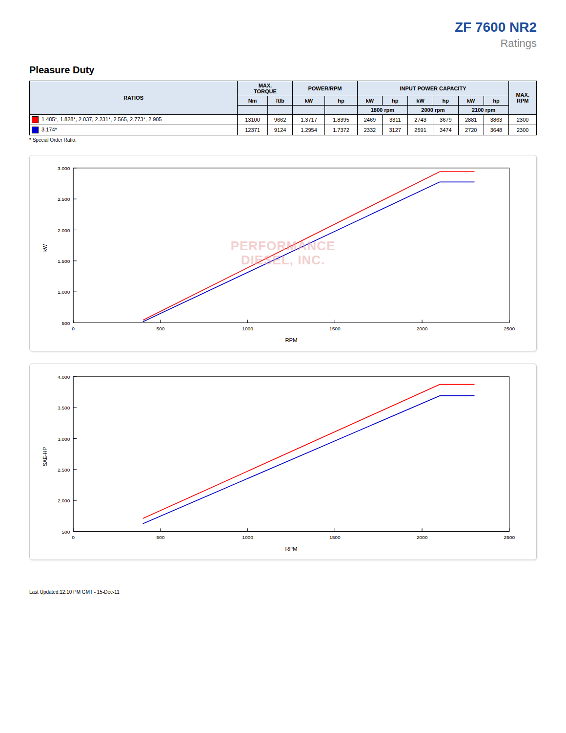ZF 7600 NR2
Ratings
Pleasure Duty
| RATIOS | MAX. TORQUE | POWER/RPM | INPUT POWER CAPACITY | MAX. RPM |
| --- | --- | --- | --- | --- |
| Nm | ftlb | kW | hp | kW | hp | kW | hp | kW | hp |
| | | | | 1800 rpm | 2000 rpm | 2100 rpm |
| 1.485*, 1.828*, 2.037, 2.231*, 2.565, 2.773*, 2.905 | 13100 | 9662 | 1.3717 | 1.8395 | 2469 | 3311 | 2743 | 3679 | 2881 | 3863 | 2300 |
| 3.174* | 12371 | 9124 | 1.2954 | 1.7372 | 2332 | 3127 | 2591 | 3474 | 2720 | 3648 | 2300 |
* Special Order Ratio.
PERFORMANCE
DIESEL, INC.
3.000 2.500 2.000 1.500 1.000 500 0 500 1000 1500 2000 2500 RPM kW
4.000 3.500 3.000 2.500 2.000 500 0 500 1000 1500 2000 2500 RPM SAE-HP
Last Updated:12:10 PM GMT - 15-Dec-11